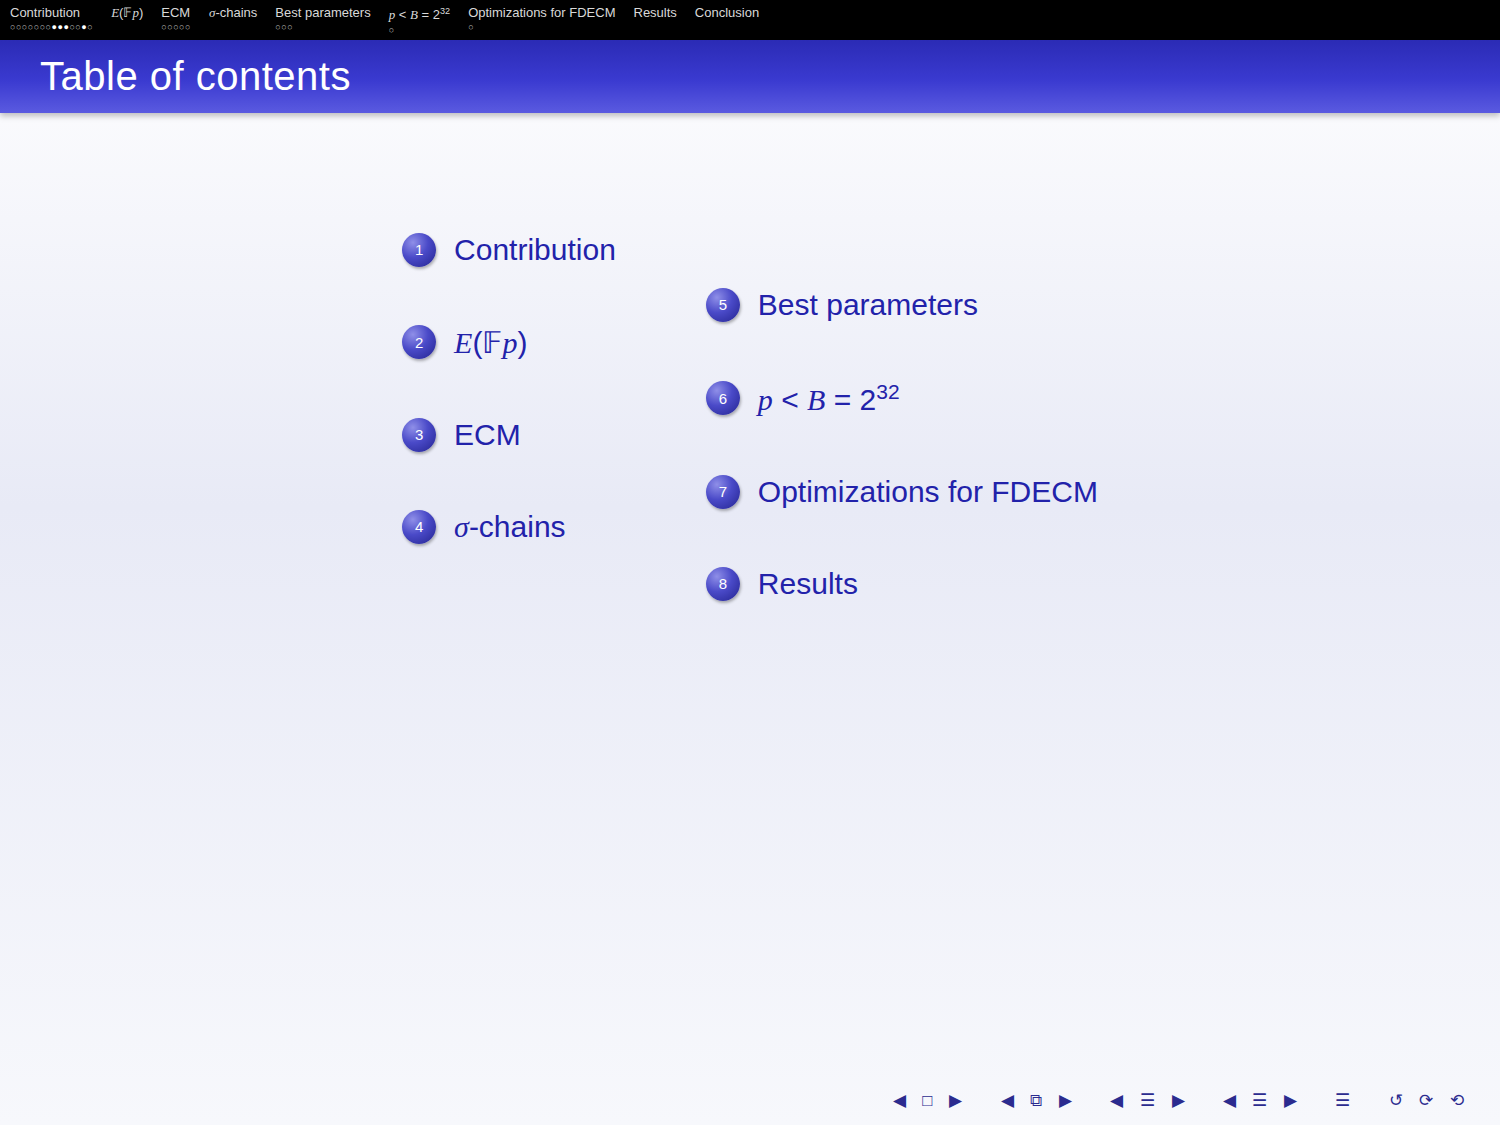Contribution ○○○○○○○●●●○○●○
E(𝔽p)
ECM ○○○○○
σ-chains
Best parameters ○○○
p < B = 232 ○
Optimizations for FDECM ○
Results
Conclusion
Table of contents
1 Contribution
2 E(𝔽p)
3 ECM
4 σ-chains
5 Best parameters
6 p < B = 232
7 Optimizations for FDECM
8 Results
◀ □ ▶ ◀ ⧉ ▶ ◀ ☰ ▶ ◀ ☰ ▶ ☰ ↺ ⟳ ⟲